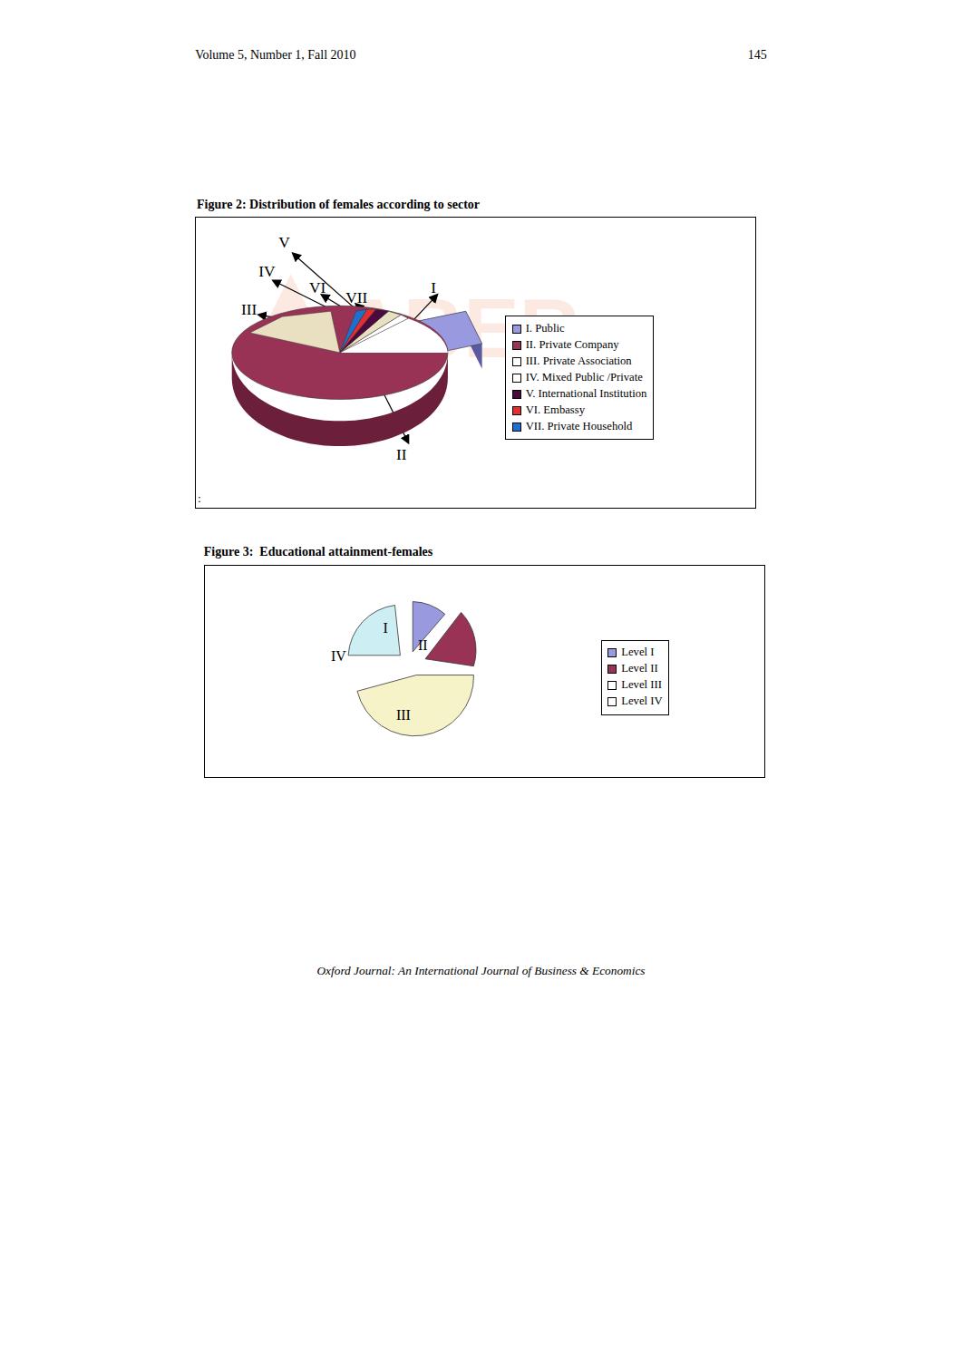Volume 5, Number 1, Fall 2010 145
ABER
Figure 2: Distribution of females according to sector
: V IV VI VII I III II
I. Public
II. Private Company
III. Private Association
IV. Mixed Public /Private
V. International Institution
VI. Embassy
VII. Private Household
Figure 3: Educational attainment-females
I II III IV
Level I
Level II
Level III
Level IV
Oxford Journal: An International Journal of Business & Economics